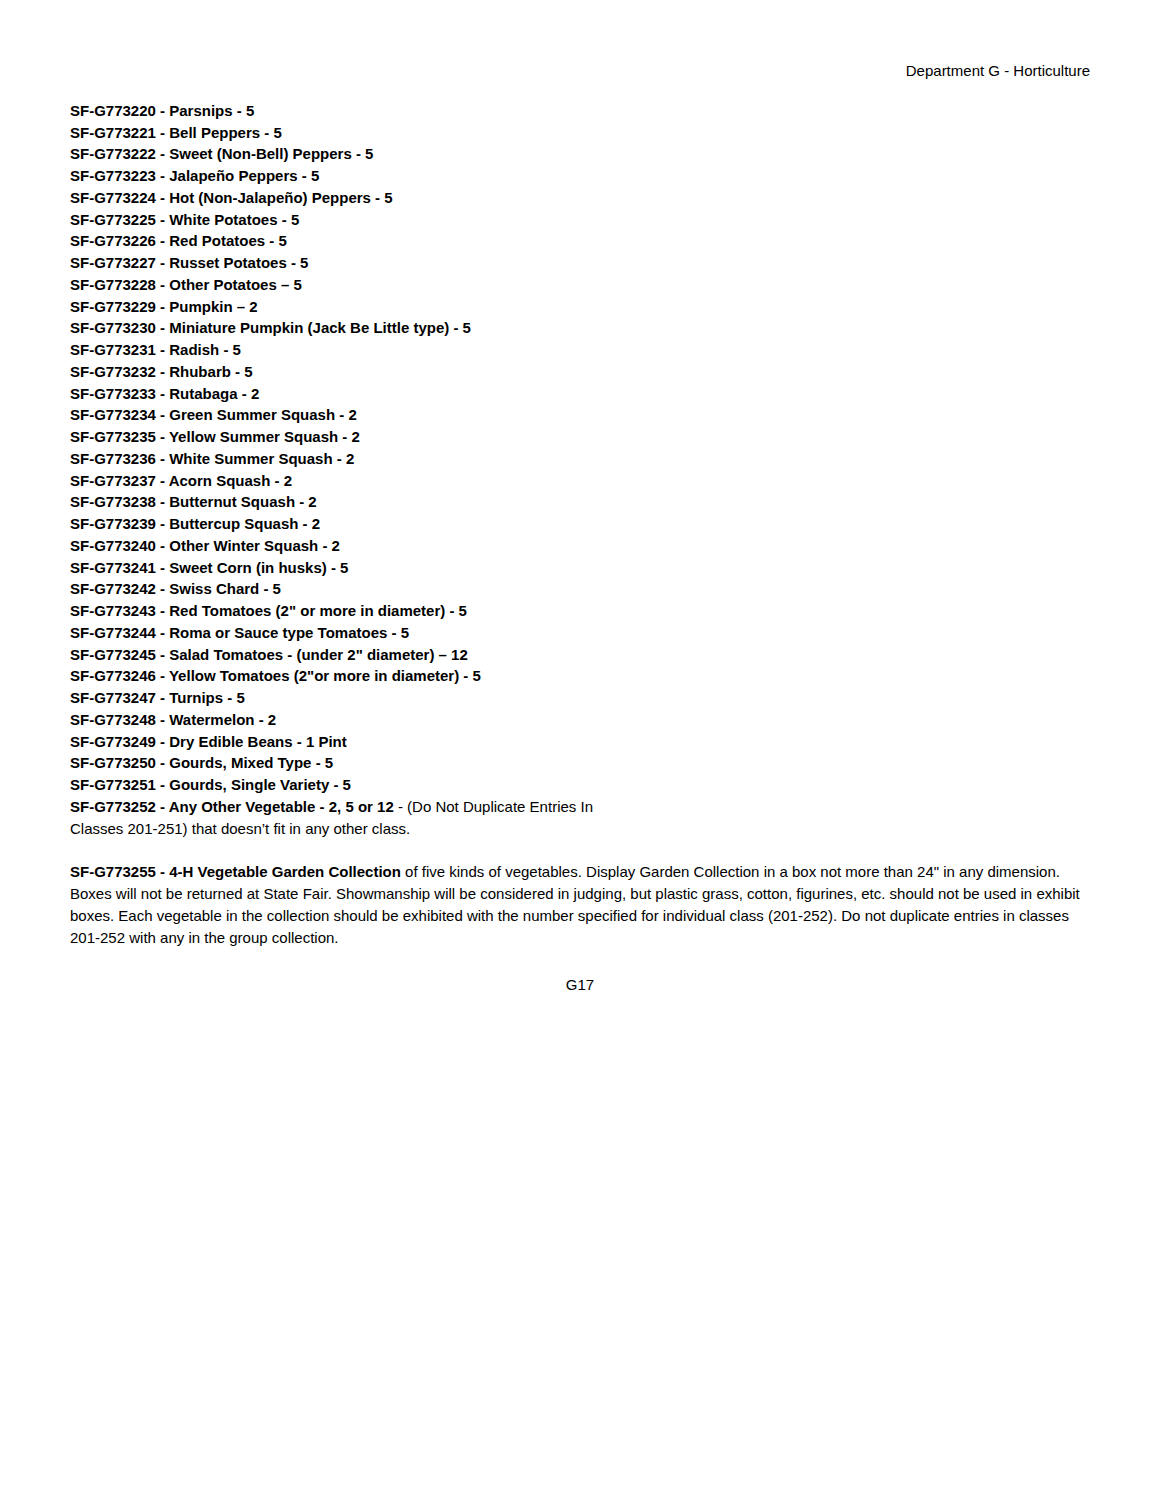Department G - Horticulture
SF-G773220 - Parsnips - 5
SF-G773221 - Bell Peppers - 5
SF-G773222 - Sweet (Non-Bell) Peppers - 5
SF-G773223 - Jalapeño Peppers - 5
SF-G773224 - Hot (Non-Jalapeño) Peppers - 5
SF-G773225 - White Potatoes - 5
SF-G773226 - Red Potatoes - 5
SF-G773227 - Russet Potatoes - 5
SF-G773228 - Other Potatoes – 5
SF-G773229 - Pumpkin – 2
SF-G773230 - Miniature Pumpkin (Jack Be Little type) - 5
SF-G773231 - Radish - 5
SF-G773232 - Rhubarb - 5
SF-G773233 - Rutabaga - 2
SF-G773234 - Green Summer Squash - 2
SF-G773235 - Yellow Summer Squash - 2
SF-G773236 - White Summer Squash - 2
SF-G773237 - Acorn Squash - 2
SF-G773238 - Butternut Squash - 2
SF-G773239 - Buttercup Squash - 2
SF-G773240 - Other Winter Squash - 2
SF-G773241 - Sweet Corn (in husks) - 5
SF-G773242 - Swiss Chard - 5
SF-G773243 - Red Tomatoes (2" or more in diameter) - 5
SF-G773244 - Roma or Sauce type Tomatoes - 5
SF-G773245 - Salad Tomatoes - (under 2" diameter) – 12
SF-G773246 - Yellow Tomatoes (2"or more in diameter) - 5
SF-G773247 - Turnips - 5
SF-G773248 - Watermelon - 2
SF-G773249 - Dry Edible Beans - 1 Pint
SF-G773250 - Gourds, Mixed Type - 5
SF-G773251 - Gourds, Single Variety - 5
SF-G773252 - Any Other Vegetable - 2, 5 or 12 - (Do Not Duplicate Entries In
Classes 201-251) that doesn’t fit in any other class.
SF-G773255 - 4-H Vegetable Garden Collection of five kinds of vegetables. Display Garden Collection in a box not more than 24" in any dimension. Boxes will not be returned at State Fair. Showmanship will be considered in judging, but plastic grass, cotton, figurines, etc. should not be used in exhibit boxes. Each vegetable in the collection should be exhibited with the number specified for individual class (201-252). Do not duplicate entries in classes 201-252 with any in the group collection.
G17